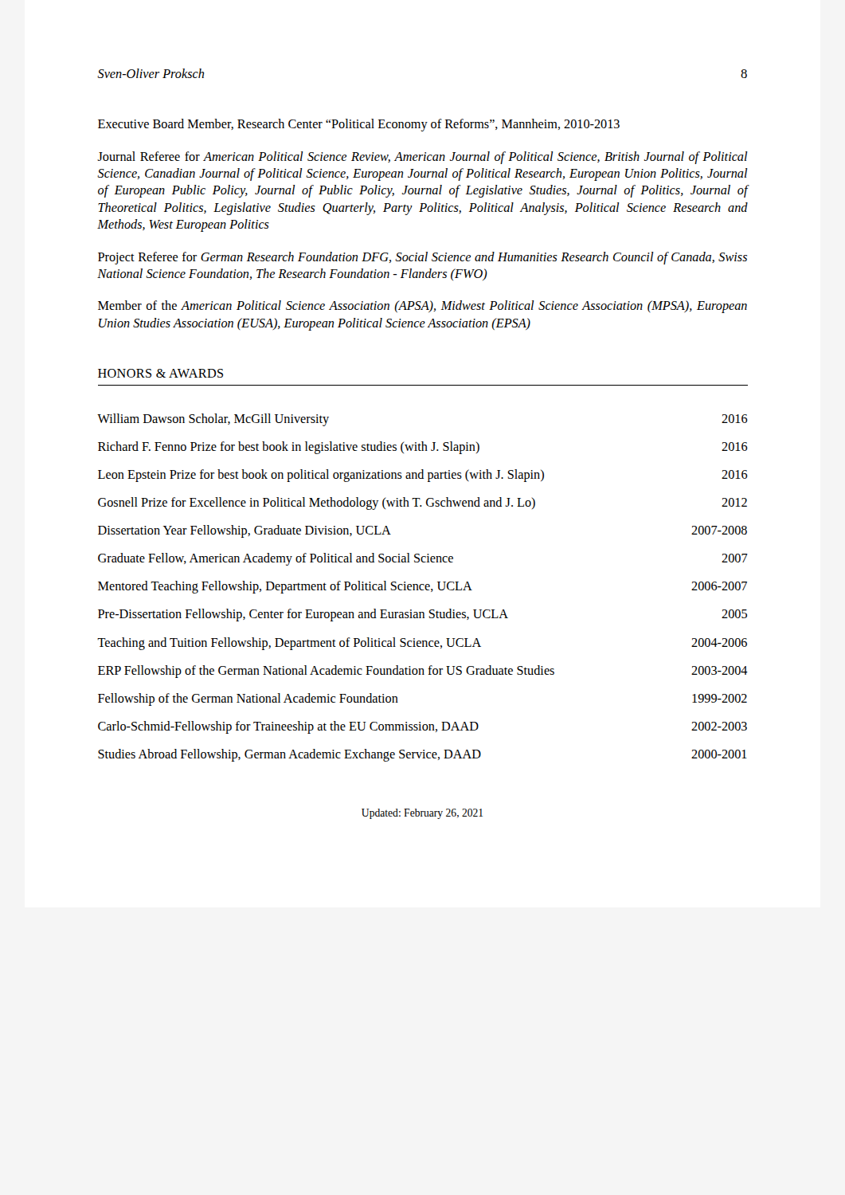Sven-Oliver Proksch 8
Executive Board Member, Research Center “Political Economy of Reforms”, Mannheim, 2010-2013
Journal Referee for American Political Science Review, American Journal of Political Science, British Journal of Political Science, Canadian Journal of Political Science, European Journal of Political Research, European Union Politics, Journal of European Public Policy, Journal of Public Policy, Journal of Legislative Studies, Journal of Politics, Journal of Theoretical Politics, Legislative Studies Quarterly, Party Politics, Political Analysis, Political Science Research and Methods, West European Politics
Project Referee for German Research Foundation DFG, Social Science and Humanities Research Council of Canada, Swiss National Science Foundation, The Research Foundation - Flanders (FWO)
Member of the American Political Science Association (APSA), Midwest Political Science Association (MPSA), European Union Studies Association (EUSA), European Political Science Association (EPSA)
HONORS & AWARDS
| William Dawson Scholar, McGill University | 2016 |
| Richard F. Fenno Prize for best book in legislative studies (with J. Slapin) | 2016 |
| Leon Epstein Prize for best book on political organizations and parties (with J. Slapin) | 2016 |
| Gosnell Prize for Excellence in Political Methodology (with T. Gschwend and J. Lo) | 2012 |
| Dissertation Year Fellowship, Graduate Division, UCLA | 2007-2008 |
| Graduate Fellow, American Academy of Political and Social Science | 2007 |
| Mentored Teaching Fellowship, Department of Political Science, UCLA | 2006-2007 |
| Pre-Dissertation Fellowship, Center for European and Eurasian Studies, UCLA | 2005 |
| Teaching and Tuition Fellowship, Department of Political Science, UCLA | 2004-2006 |
| ERP Fellowship of the German National Academic Foundation for US Graduate Studies | 2003-2004 |
| Fellowship of the German National Academic Foundation | 1999-2002 |
| Carlo-Schmid-Fellowship for Traineeship at the EU Commission, DAAD | 2002-2003 |
| Studies Abroad Fellowship, German Academic Exchange Service, DAAD | 2000-2001 |
Updated: February 26, 2021